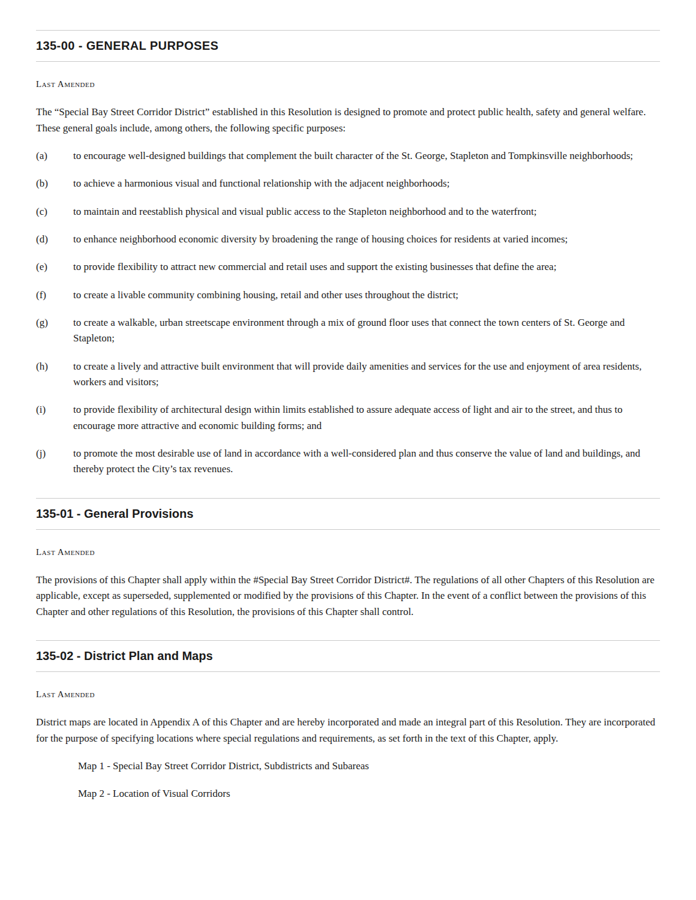135-00 - General Purposes
Last Amended
The “Special Bay Street Corridor District” established in this Resolution is designed to promote and protect public health, safety and general welfare. These general goals include, among others, the following specific purposes:
(a) to encourage well-designed buildings that complement the built character of the St. George, Stapleton and Tompkinsville neighborhoods;
(b) to achieve a harmonious visual and functional relationship with the adjacent neighborhoods;
(c) to maintain and reestablish physical and visual public access to the Stapleton neighborhood and to the waterfront;
(d) to enhance neighborhood economic diversity by broadening the range of housing choices for residents at varied incomes;
(e) to provide flexibility to attract new commercial and retail uses and support the existing businesses that define the area;
(f) to create a livable community combining housing, retail and other uses throughout the district;
(g) to create a walkable, urban streetscape environment through a mix of ground floor uses that connect the town centers of St. George and Stapleton;
(h) to create a lively and attractive built environment that will provide daily amenities and services for the use and enjoyment of area residents, workers and visitors;
(i) to provide flexibility of architectural design within limits established to assure adequate access of light and air to the street, and thus to encourage more attractive and economic building forms; and
(j) to promote the most desirable use of land in accordance with a well-considered plan and thus conserve the value of land and buildings, and thereby protect the City’s tax revenues.
135-01 - General Provisions
Last Amended
The provisions of this Chapter shall apply within the #Special Bay Street Corridor District#. The regulations of all other Chapters of this Resolution are applicable, except as superseded, supplemented or modified by the provisions of this Chapter. In the event of a conflict between the provisions of this Chapter and other regulations of this Resolution, the provisions of this Chapter shall control.
135-02 - District Plan and Maps
Last Amended
District maps are located in Appendix A of this Chapter and are hereby incorporated and made an integral part of this Resolution. They are incorporated for the purpose of specifying locations where special regulations and requirements, as set forth in the text of this Chapter, apply.
Map 1 - Special Bay Street Corridor District, Subdistricts and Subareas
Map 2 - Location of Visual Corridors